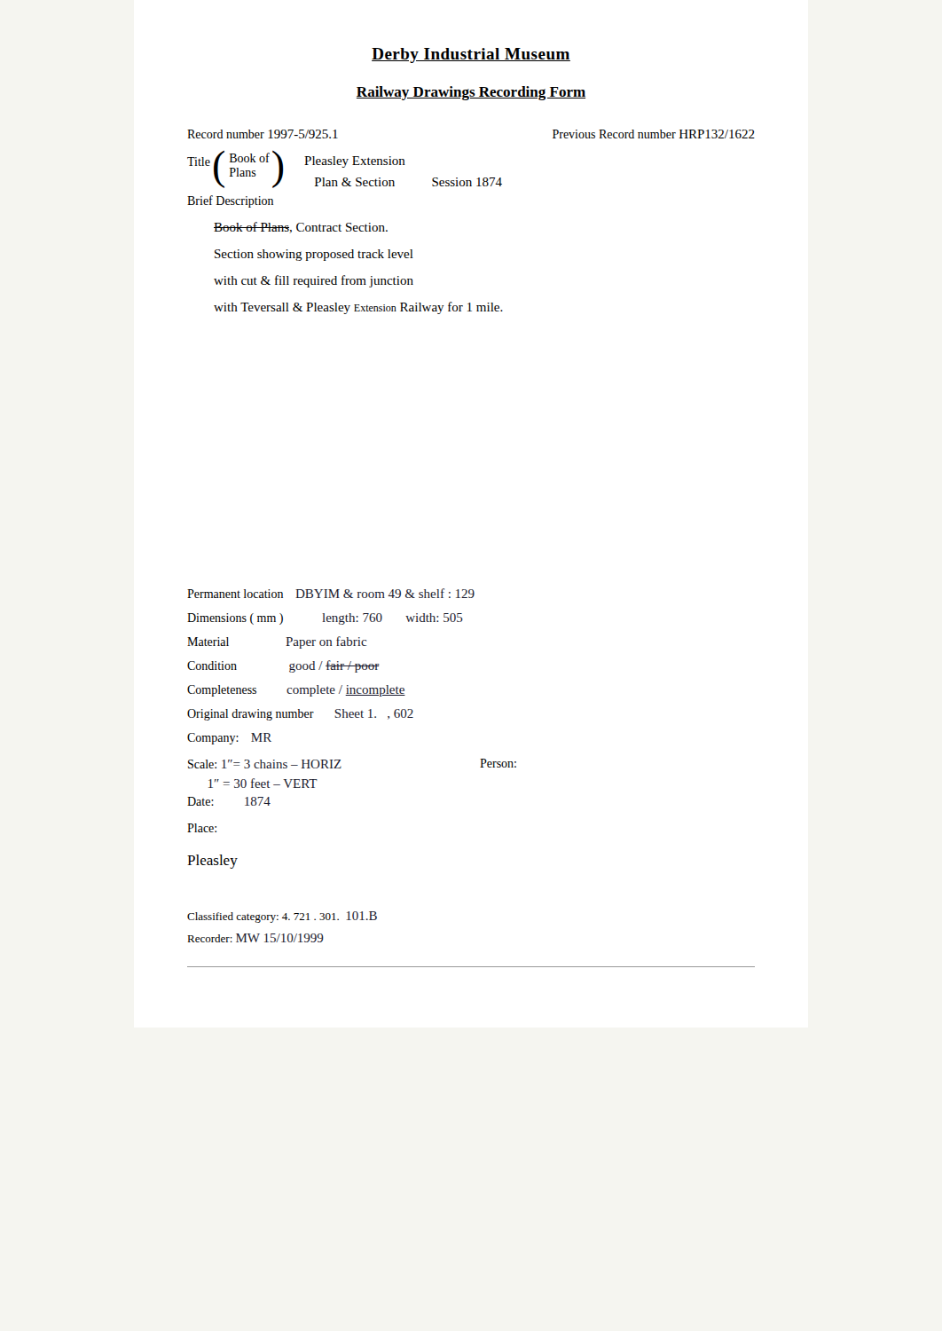Derby Industrial Museum
Railway Drawings Recording Form
Record number 1997-5/925.1 Previous Record number HRP132/1622
Title ( Book of
Plans ) Pleasley Extension
Plan & Section Session 1874
Brief Description
Book of Plans, Contract Section.
Section showing proposed track level
with cut & fill required from junction
with Teversall & Pleasley Extension Railway for 1 mile.
Permanent location DBYIM & room 49 & shelf : 129
Dimensions ( mm ) length: 760 width: 505
Material Paper on fabric
Condition good / fair / poor
Completeness complete / incomplete
Original drawing number Sheet 1. , 602
Company: MR
Scale: 1″= 3 chains – HORIZ
1″ = 30 feet – VERT Person:
Date: 1874
Place:
Pleasley
Classified category: 4. 721 . 301. 101.B
Recorder: MW 15/10/1999